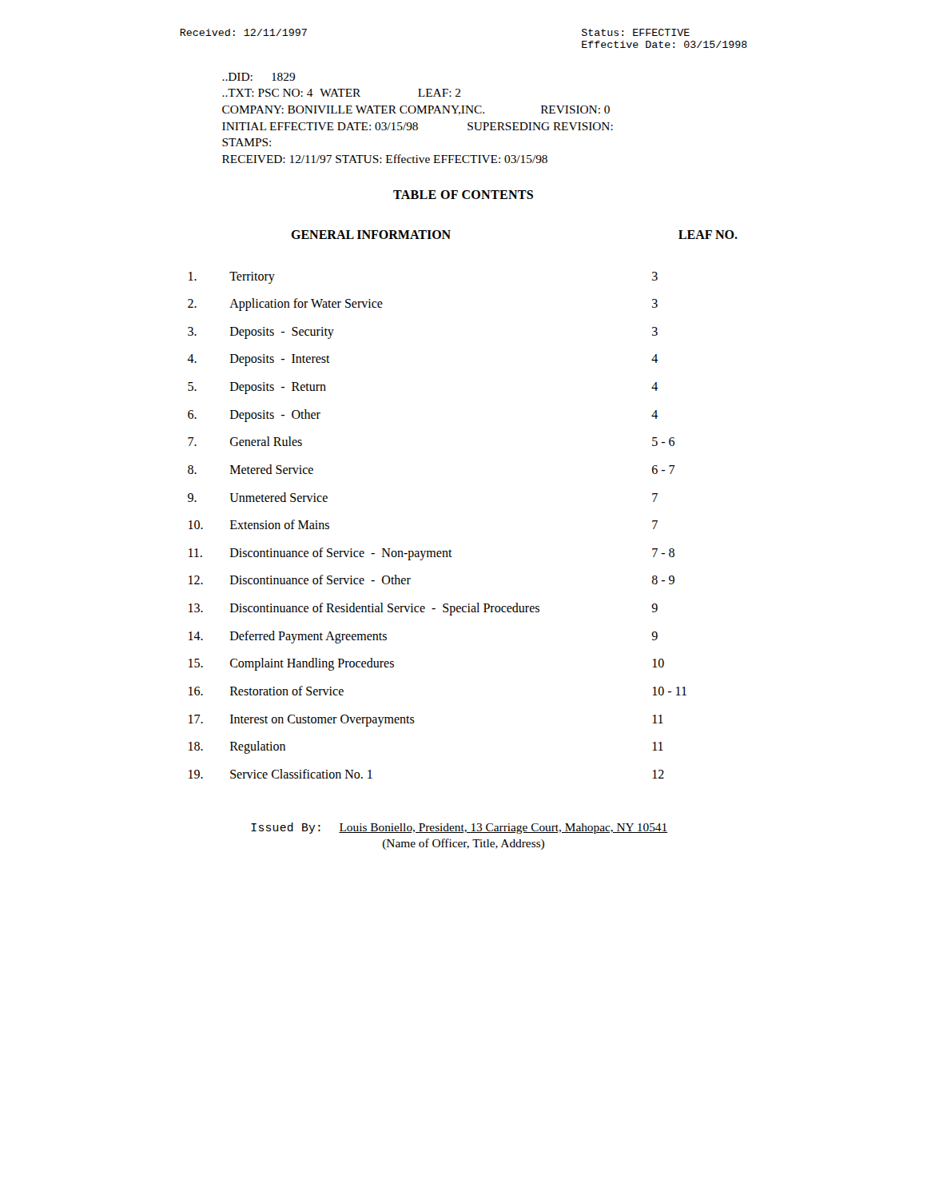Received: 12/11/1997
Status: EFFECTIVE
Effective Date: 03/15/1998
..DID: 1829
..TXT: PSC NO: 4 WATER LEAF: 2
COMPANY: BONIVILLE WATER COMPANY,INC. REVISION: 0
INITIAL EFFECTIVE DATE: 03/15/98 SUPERSEDING REVISION:
STAMPS:
RECEIVED: 12/11/97 STATUS: Effective EFFECTIVE: 03/15/98
TABLE OF CONTENTS
| GENERAL INFORMATION | LEAF NO. |
| --- | --- |
| 1. | Territory | 3 |
| 2. | Application for Water Service | 3 |
| 3. | Deposits - Security | 3 |
| 4. | Deposits - Interest | 4 |
| 5. | Deposits - Return | 4 |
| 6. | Deposits - Other | 4 |
| 7. | General Rules | 5 - 6 |
| 8. | Metered Service | 6 - 7 |
| 9. | Unmetered Service | 7 |
| 10. | Extension of Mains | 7 |
| 11. | Discontinuance of Service - Non-payment | 7 - 8 |
| 12. | Discontinuance of Service - Other | 8 - 9 |
| 13. | Discontinuance of Residential Service - Special Procedures | 9 |
| 14. | Deferred Payment Agreements | 9 |
| 15. | Complaint Handling Procedures | 10 |
| 16. | Restoration of Service | 10 - 11 |
| 17. | Interest on Customer Overpayments | 11 |
| 18. | Regulation | 11 |
| 19. | Service Classification No. 1 | 12 |
Issued By: Louis Boniello, President, 13 Carriage Court, Mahopac, NY 10541
(Name of Officer, Title, Address)